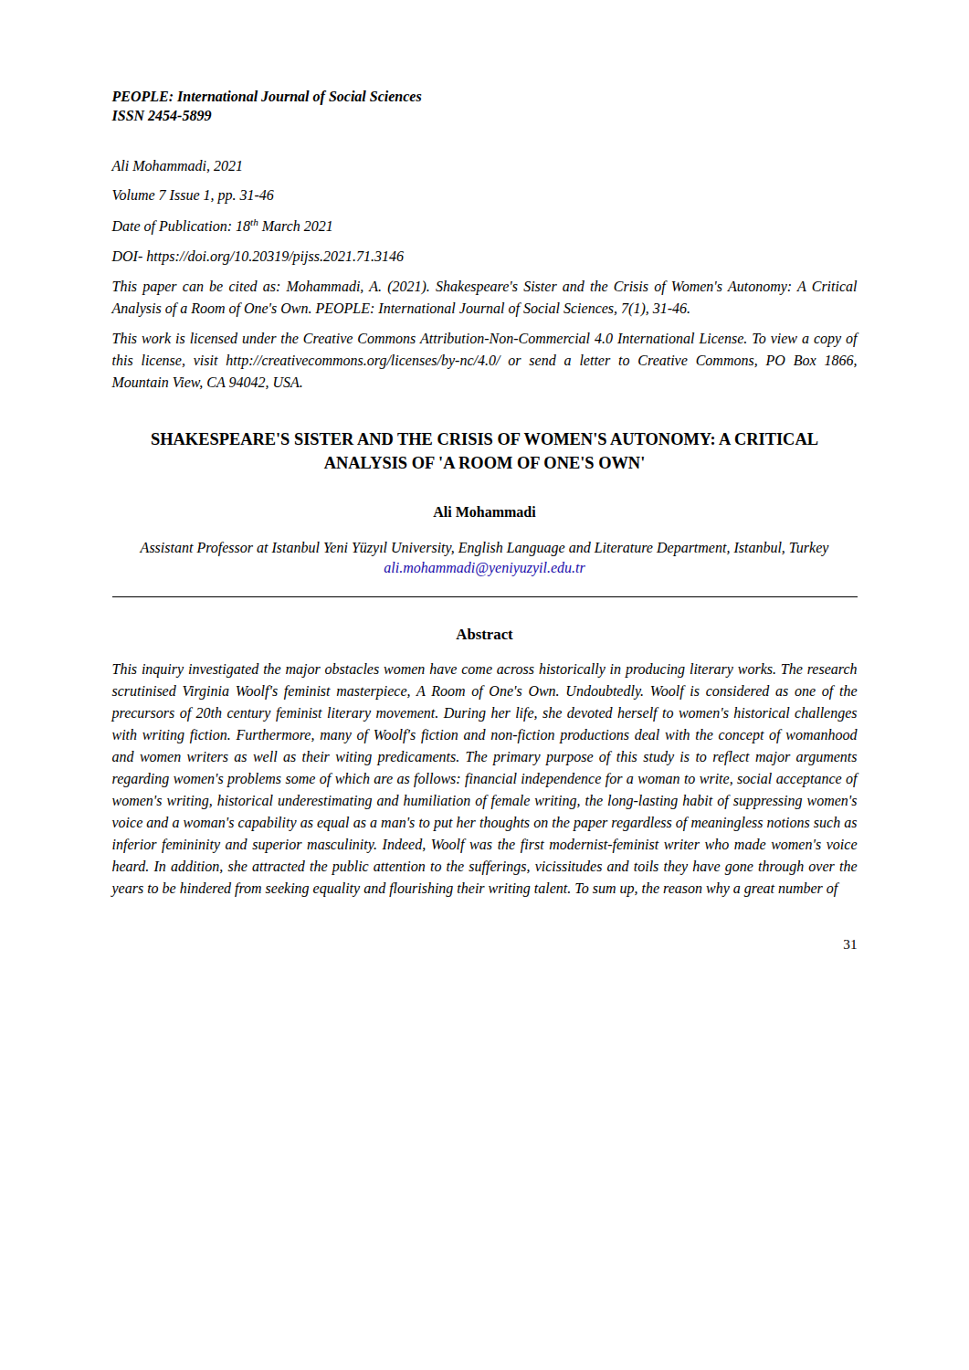PEOPLE: International Journal of Social Sciences ISSN 2454-5899
Ali Mohammadi, 2021
Volume 7 Issue 1, pp. 31-46
Date of Publication: 18th March 2021
DOI- https://doi.org/10.20319/pijss.2021.71.3146
This paper can be cited as: Mohammadi, A. (2021). Shakespeare's Sister and the Crisis of Women's Autonomy: A Critical Analysis of a Room of One's Own. PEOPLE: International Journal of Social Sciences, 7(1), 31-46.
This work is licensed under the Creative Commons Attribution-Non-Commercial 4.0 International License. To view a copy of this license, visit http://creativecommons.org/licenses/by-nc/4.0/ or send a letter to Creative Commons, PO Box 1866, Mountain View, CA 94042, USA.
Shakespeare's Sister and the Crisis of Women's Autonomy: A Critical Analysis of 'A Room of One's Own'
Ali Mohammadi
Assistant Professor at Istanbul Yeni Yüzyıl University, English Language and Literature Department, Istanbul, Turkey
ali.mohammadi@yeniyuzyil.edu.tr
Abstract
This inquiry investigated the major obstacles women have come across historically in producing literary works. The research scrutinised Virginia Woolf's feminist masterpiece, A Room of One's Own. Undoubtedly. Woolf is considered as one of the precursors of 20th century feminist literary movement. During her life, she devoted herself to women's historical challenges with writing fiction. Furthermore, many of Woolf's fiction and non-fiction productions deal with the concept of womanhood and women writers as well as their witing predicaments. The primary purpose of this study is to reflect major arguments regarding women's problems some of which are as follows: financial independence for a woman to write, social acceptance of women's writing, historical underestimating and humiliation of female writing, the long-lasting habit of suppressing women's voice and a woman's capability as equal as a man's to put her thoughts on the paper regardless of meaningless notions such as inferior femininity and superior masculinity. Indeed, Woolf was the first modernist-feminist writer who made women's voice heard. In addition, she attracted the public attention to the sufferings, vicissitudes and toils they have gone through over the years to be hindered from seeking equality and flourishing their writing talent. To sum up, the reason why a great number of
31